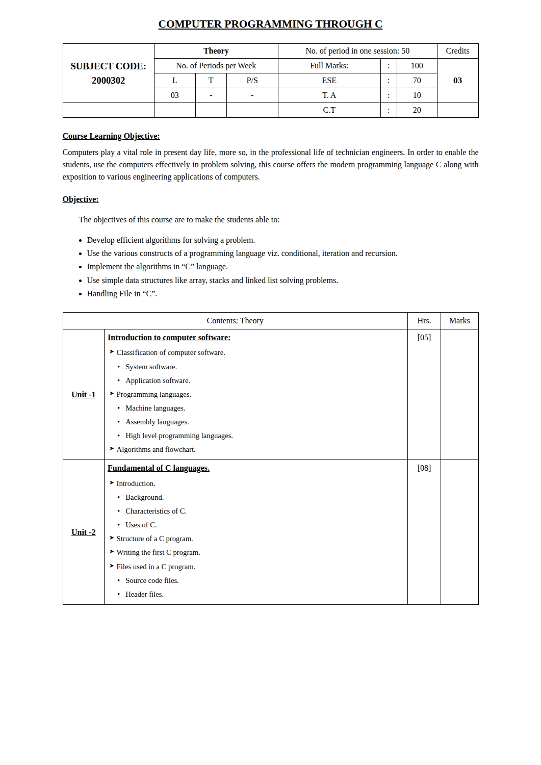COMPUTER PROGRAMMING THROUGH C
| SUBJECT CODE: 2000302 | Theory | No. of period in one session: 50 | Credits |
| No. of Periods per Week | Full Marks: | : | 100 | 03 |
| L | T | P/S | ESE | : | 70 |
| 03 | - | - | T. A | : | 10 |
| | | | | C.T | : | 20 | |
Course Learning Objective:
Computers play a vital role in present day life, more so, in the professional life of technician engineers. In order to enable the students, use the computers effectively in problem solving, this course offers the modern programming language C along with exposition to various engineering applications of computers.
Objective:
The objectives of this course are to make the students able to:
Develop efficient algorithms for solving a problem.
Use the various constructs of a programming language viz. conditional, iteration and recursion.
Implement the algorithms in “C” language.
Use simple data structures like array, stacks and linked list solving problems.
Handling File in “C”.
| Contents: Theory | Hrs. | Marks |
| --- | --- | --- |
| Unit -1 | Introduction to computer software: Classification of computer software. System software. Application software. Programming languages. Machine languages. Assembly languages. High level programming languages. Algorithms and flowchart. | [05] | |
| Unit -2 | Fundamental of C languages. Introduction. Background. Characteristics of C. Uses of C. Structure of a C program. Writing the first C program. Files used in a C program. Source code files. Header files. | [08] | |